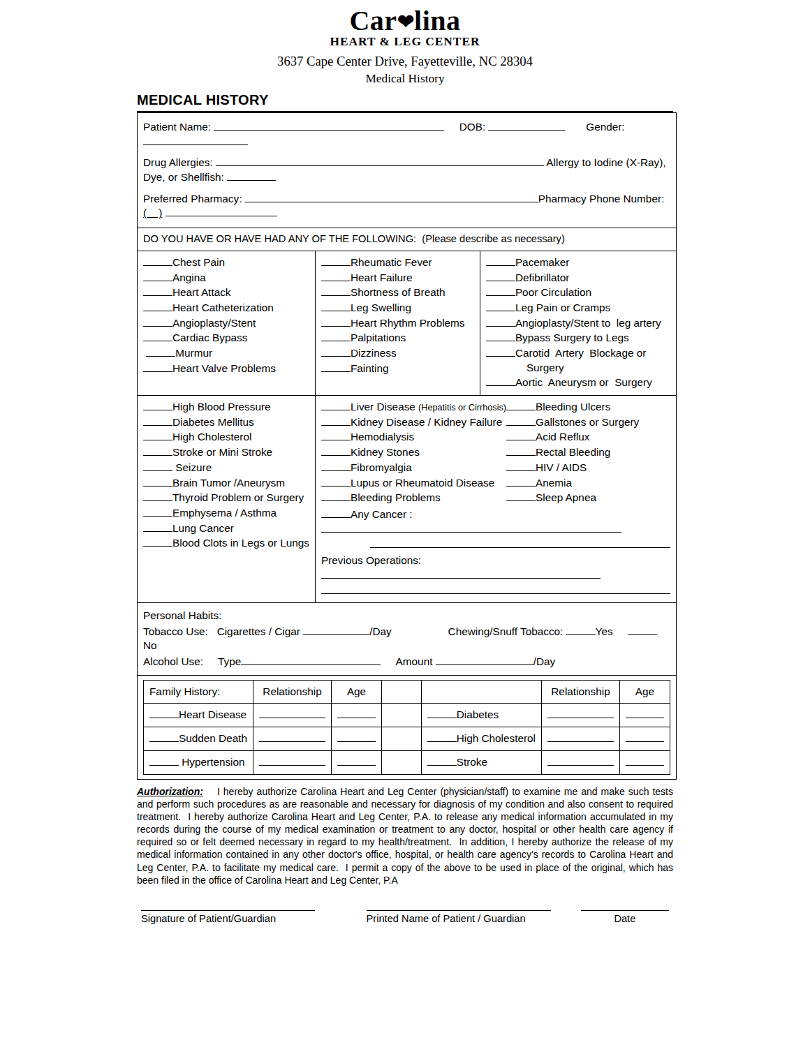Car❤lina
HEART & LEG CENTER
3637 Cape Center Drive, Fayetteville, NC 28304
Medical History
MEDICAL HISTORY
| Patient Name: DOB: Gender: Drug Allergies: Allergy to Iodine (X-Ray), Dye, or Shellfish: Preferred Pharmacy: Pharmacy Phone Number: ( ) |
| DO YOU HAVE OR HAVE HAD ANY OF THE FOLLOWING: (Please describe as necessary) |
| Chest Pain Angina Heart Attack Heart Catheterization Angioplasty/Stent Cardiac Bypass Murmur Heart Valve Problems | Rheumatic Fever Heart Failure Shortness of Breath Leg Swelling Heart Rhythm Problems Palpitations Dizziness Fainting | Pacemaker Defibrillator Poor Circulation Leg Pain or Cramps Angioplasty/Stent to leg artery Bypass Surgery to Legs Carotid Artery Blockage or Surgery Aortic Aneurysm or Surgery |
| High Blood Pressure Diabetes Mellitus High Cholesterol Stroke or Mini Stroke Seizure Brain Tumor /Aneurysm Thyroid Problem or Surgery Emphysema / Asthma Lung Cancer Blood Clots in Legs or Lungs | / Liver Disease (Hepatitis or Cirrhosis) Kidney Disease / Kidney Failure Hemodialysis Kidney Stones Fibromyalgia Lupus or Rheumatoid Disease Bleeding Problems / Bleeding Ulcers Gallstones or Surgery Acid Reflux Rectal Bleeding HIV / AIDS Anemia Sleep Apnea / / Any Cancer : Previous Operations: / |
| Personal Habits: Tobacco Use: Cigarettes / Cigar /Day Chewing/Snuff Tobacco: Yes No Alcohol Use: Type Amount /Day |
| / Family History: / Relationship / Age / / / Relationship / Age / / Heart Disease / / / / Diabetes / / / / Sudden Death / / / / High Cholesterol / / / / Hypertension / / / / Stroke / / / |
Authorization: I hereby authorize Carolina Heart and Leg Center (physician/staff) to examine me and make such tests and perform such procedures as are reasonable and necessary for diagnosis of my condition and also consent to required treatment. I hereby authorize Carolina Heart and Leg Center, P.A. to release any medical information accumulated in my records during the course of my medical examination or treatment to any doctor, hospital or other health care agency if required so or felt deemed necessary in regard to my health/treatment. In addition, I hereby authorize the release of my medical information contained in any other doctor's office, hospital, or health care agency's records to Carolina Heart and Leg Center, P.A. to facilitate my medical care. I permit a copy of the above to be used in place of the original, which has been filed in the office of Carolina Heart and Leg Center, P.A
| Signature of Patient/Guardian | | Printed Name of Patient / Guardian | | Date |